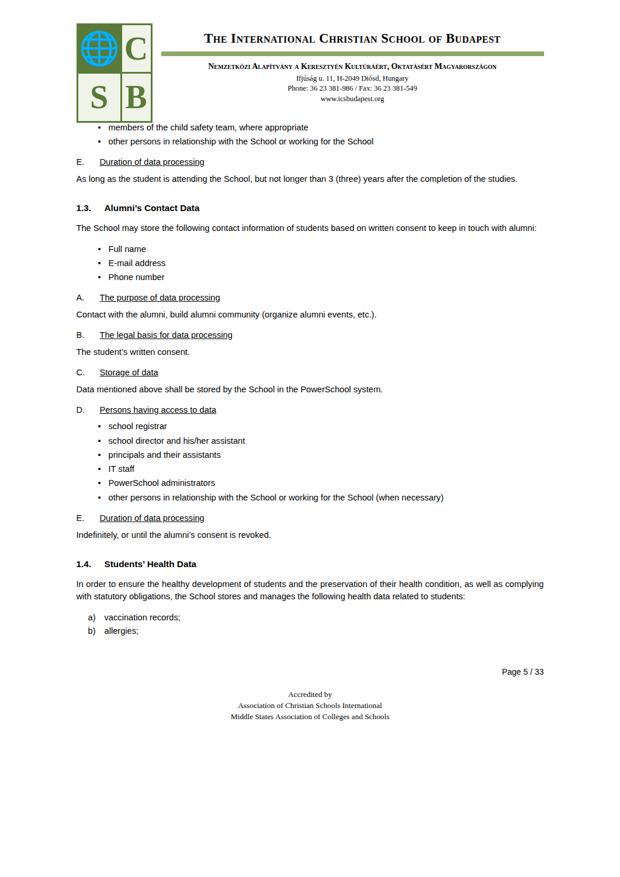| 🌐 | C |
| S | B |
The International Christian School of Budapest
Nemzetközi Alapítvány a Keresztyén Kultúráért, Oktatásért Magyarországon
Ifjúság u. 11, H-2049 Diósd, Hungary
Phone: 36 23 381-986 / Fax: 36 23 381-549
www.icsbudapest.org
members of the child safety team, where appropriate
other persons in relationship with the School or working for the School
E. Duration of data processing
As long as the student is attending the School, but not longer than 3 (three) years after the completion of the studies.
1.3. Alumni’s Contact Data
The School may store the following contact information of students based on written consent to keep in touch with alumni:
Full name
E-mail address
Phone number
A. The purpose of data processing
Contact with the alumni, build alumni community (organize alumni events, etc.).
B. The legal basis for data processing
The student’s written consent.
C. Storage of data
Data mentioned above shall be stored by the School in the PowerSchool system.
D. Persons having access to data
school registrar
school director and his/her assistant
principals and their assistants
IT staff
PowerSchool administrators
other persons in relationship with the School or working for the School (when necessary)
E. Duration of data processing
Indefinitely, or until the alumni’s consent is revoked.
1.4. Students’ Health Data
In order to ensure the healthy development of students and the preservation of their health condition, as well as complying with statutory obligations, the School stores and manages the following health data related to students:
vaccination records;
allergies;
Page 5 / 33
Accredited by
Association of Christian Schools International
Middle States Association of Colleges and Schools